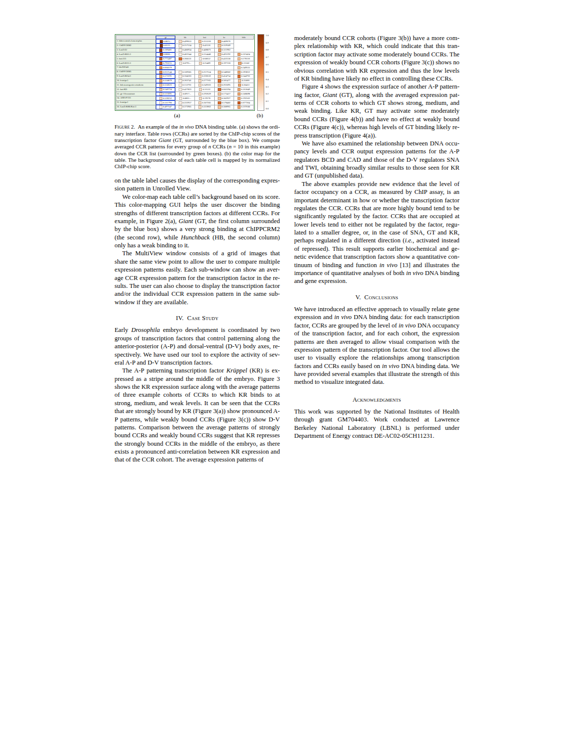| | gt | hb | kni | kr | hkb |
| --- | --- | --- | --- | --- | --- |
| 1. hkb:ventral:element:plus | 0.0825... | 0.499653 | 0.355316 | 0.409676 |
| 2. ChIPPCRM2 | 0.0533... | 0.257534 | 0.41556 | 0.359509 |
| 3. LacZ:E2 | 0.189481 | 0.400934 | 0.408071 | 0.511962 |
| 4. LacZ:8001:3 | 0.0000... | 0.462344 | 0.314446 | 0.491292 | 0.323424 |
| 5. kni:223 | 0.775487 | 0.360531 | 0.60652 | 0.432530 | 0.178116 |
| 6. LacZ:8331:3 | 0.793215 | 0.0795... | 0.25489 | 0.197118 | 0.11502 |
| 7. hb:HZ340 | 0.660379 | | | | 0.349555 |
| 8. ChIPPCRM5 | 0.612144 | 0.109305 | 0.257554 | 0.348602 | 0.393812 |
| 9. LacZ:8024:3 | 0.572291 | 0.104563 | 0.320532 | 0.454754 | 0.544763 |
| 10. h:stripe5 | 0.550879 | 0.363741 | 0.277165 | 0.581477 | 0.35066 |
| 11. brk:neurogenic:ectoderm | 0.550623 | 0.153761 | 0.249563 | 0.261095 | 0.30453 |
| 12. kni:KD | 0.546724 | 0.427823 | 0.31532 | 0.603394 | 0.161849 |
| 13. gt:-10:construct | 0.531895 | 0.0917... | 0.292629 | 0.173417 | 0.508098 |
| 14. AHD:PCE1 | 0.528252 | 0.0861... | 0.19378 | 0.302927 | 0.192562 |
| 15. h:stripe1 | 0.511790 | 0.222957 | 0.307205 | 0.578402 | 0.677364 |
| 16. LacZ:8086:Kni:3 | 0.497347 | 0.373905 | 0.322862 | 0.308965 | 0.219100 |
1.0 0.9 0.8 0.7 0.6 0.5 0.4 0.3 0.2 0.1 0.0
(a) (b)
Figure 2. An example of the in vivo DNA binding table. (a) shows the ordinary interface. Table rows (CCRs) are sorted by the ChIP-chip scores of the transcription factor Giant (GT, surrounded by the blue box). We compute averaged CCR patterns for every group of n CCRs (n = 10 in this example) down the CCR list (surrounded by green boxes). (b) the color map for the table. The background color of each table cell is mapped by its normalized ChIP-chip score.
on the table label causes the display of the corresponding expression pattern in Unrolled View.
We color-map each table cell’s background based on its score. This color-mapping GUI helps the user discover the binding strengths of different transcription factors at different CCRs. For example, in Figure 2(a), Giant (GT, the first column surrounded by the blue box) shows a very strong binding at ChIPPCRM2 (the second row), while Hunchback (HB, the second column) only has a weak binding to it.
The MultiView window consists of a grid of images that share the same view point to allow the user to compare multiple expression patterns easily. Each sub-window can show an average CCR expression pattern for the transcription factor in the results. The user can also choose to display the transcription factor and/or the individual CCR expression pattern in the same sub-window if they are available.
IV. Case Study
Early Drosophila embryo development is coordinated by two groups of transcription factors that control patterning along the anterior-posterior (A-P) and dorsal-ventral (D-V) body axes, respectively. We have used our tool to explore the activity of several A-P and D-V transcription factors.
The A-P patterning transcription factor Krüppel (KR) is expressed as a stripe around the middle of the embryo. Figure 3 shows the KR expression surface along with the average patterns of three example cohorts of CCRs to which KR binds to at strong, medium, and weak levels. It can be seen that the CCRs that are strongly bound by KR (Figure 3(a)) show pronounced A-P patterns, while weakly bound CCRs (Figure 3(c)) show D-V patterns. Comparison between the average patterns of strongly bound CCRs and weakly bound CCRs suggest that KR represses the strongly bound CCRs in the middle of the embryo, as there exists a pronounced anti-correlation between KR expression and that of the CCR cohort. The average expression patterns of
moderately bound CCR cohorts (Figure 3(b)) have a more complex relationship with KR, which could indicate that this transcription factor may activate some moderately bound CCRs. The expression of weakly bound CCR cohorts (Figure 3(c)) shows no obvious correlation with KR expression and thus the low levels of KR binding have likely no effect in controlling these CCRs.
Figure 4 shows the expression surface of another A-P patterning factor, Giant (GT), along with the averaged expression patterns of CCR cohorts to which GT shows strong, medium, and weak binding. Like KR, GT may activate some moderately bound CCRs (Figure 4(b)) and have no effect at weakly bound CCRs (Figure 4(c)), whereas high levels of GT binding likely repress transcription (Figure 4(a)).
We have also examined the relationship between DNA occupancy levels and CCR output expression patterns for the A-P regulators BCD and CAD and those of the D-V regulators SNA and TWI, obtaining broadly similar results to those seen for KR and GT (unpublished data).
The above examples provide new evidence that the level of factor occupancy on a CCR, as measured by ChIP assay, is an important determinant in how or whether the transcription factor regulates the CCR. CCRs that are more highly bound tend to be significantly regulated by the factor. CCRs that are occupied at lower levels tend to either not be regulated by the factor, regulated to a smaller degree, or, in the case of SNA, GT and KR, perhaps regulated in a different direction (i.e., activated instead of repressed). This result supports earlier biochemical and genetic evidence that transcription factors show a quantitative continuum of binding and function in vivo [13] and illustrates the importance of quantitative analyses of both in vivo DNA binding and gene expression.
V. Conclusions
We have introduced an effective approach to visually relate gene expression and in vivo DNA binding data: for each transcription factor, CCRs are grouped by the level of in vivo DNA occupancy of the transcription factor, and for each cohort, the expression patterns are then averaged to allow visual comparison with the expression pattern of the transcription factor. Our tool allows the user to visually explore the relationships among transcription factors and CCRs easily based on in vivo DNA binding data. We have provided several examples that illustrate the strength of this method to visualize integrated data.
Acknowledgments
This work was supported by the National Institutes of Health through grant GM704403. Work conducted at Lawrence Berkeley National Laboratory (LBNL) is performed under Department of Energy contract DE-AC02-05CH11231.